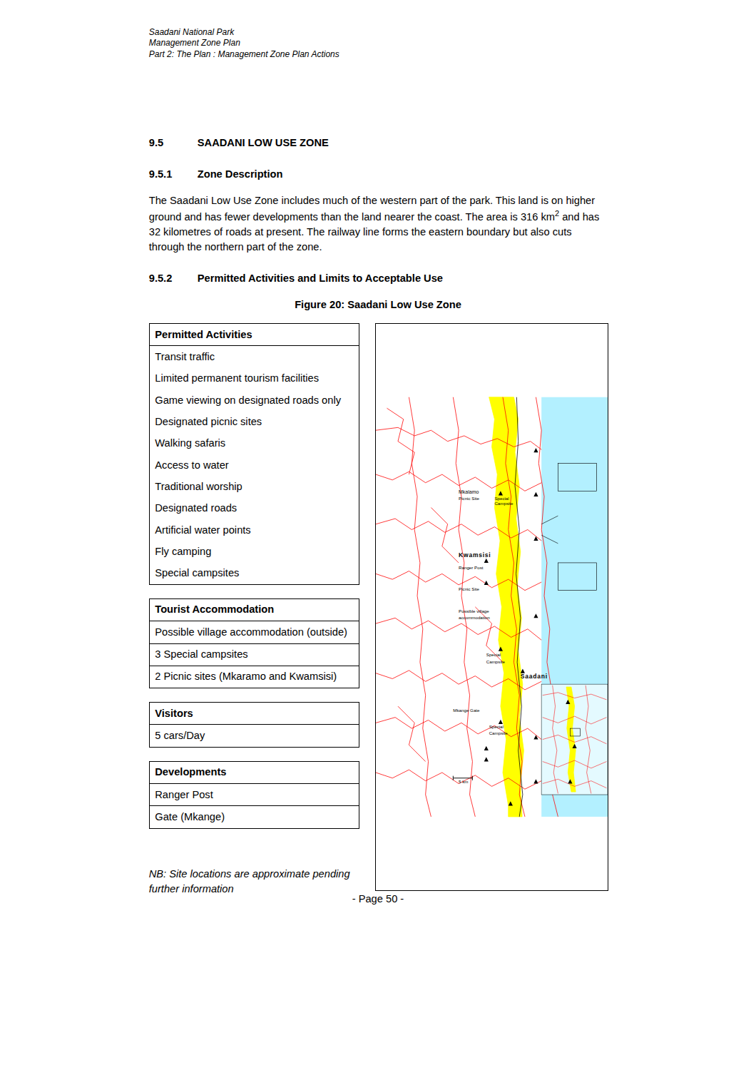Saadani National Park
Management Zone Plan
Part 2: The Plan : Management Zone Plan Actions
9.5 SAADANI LOW USE ZONE
9.5.1 Zone Description
The Saadani Low Use Zone includes much of the western part of the park. This land is on higher ground and has fewer developments than the land nearer the coast. The area is 316 km2 and has 32 kilometres of roads at present. The railway line forms the eastern boundary but also cuts through the northern part of the zone.
9.5.2 Permitted Activities and Limits to Acceptable Use
Figure 20: Saadani Low Use Zone
| Permitted Activities |
| --- |
| Transit traffic |
| Limited permanent tourism facilities |
| Game viewing on designated roads only |
| Designated picnic sites |
| Walking safaris |
| Access to water |
| Traditional worship |
| Designated roads |
| Artificial water points |
| Fly camping |
| Special campsites |
| Tourist Accommodation |
| --- |
| Possible village accommodation (outside) |
| 3 Special campsites |
| 2 Picnic sites (Mkaramo and Kwamsisi) |
| Visitors |
| --- |
| 5 cars/Day |
| Developments |
| --- |
| Ranger Post |
| Gate (Mkange) |
NB: Site locations are approximate pending further information
Mkalamo Picnic Site Special Campsite Kwamsisi Ranger Post Picnic Site Possible village accommodation Special Campsite Saadani Mkange Gate Special Campsite 5 km
- Page 50 -